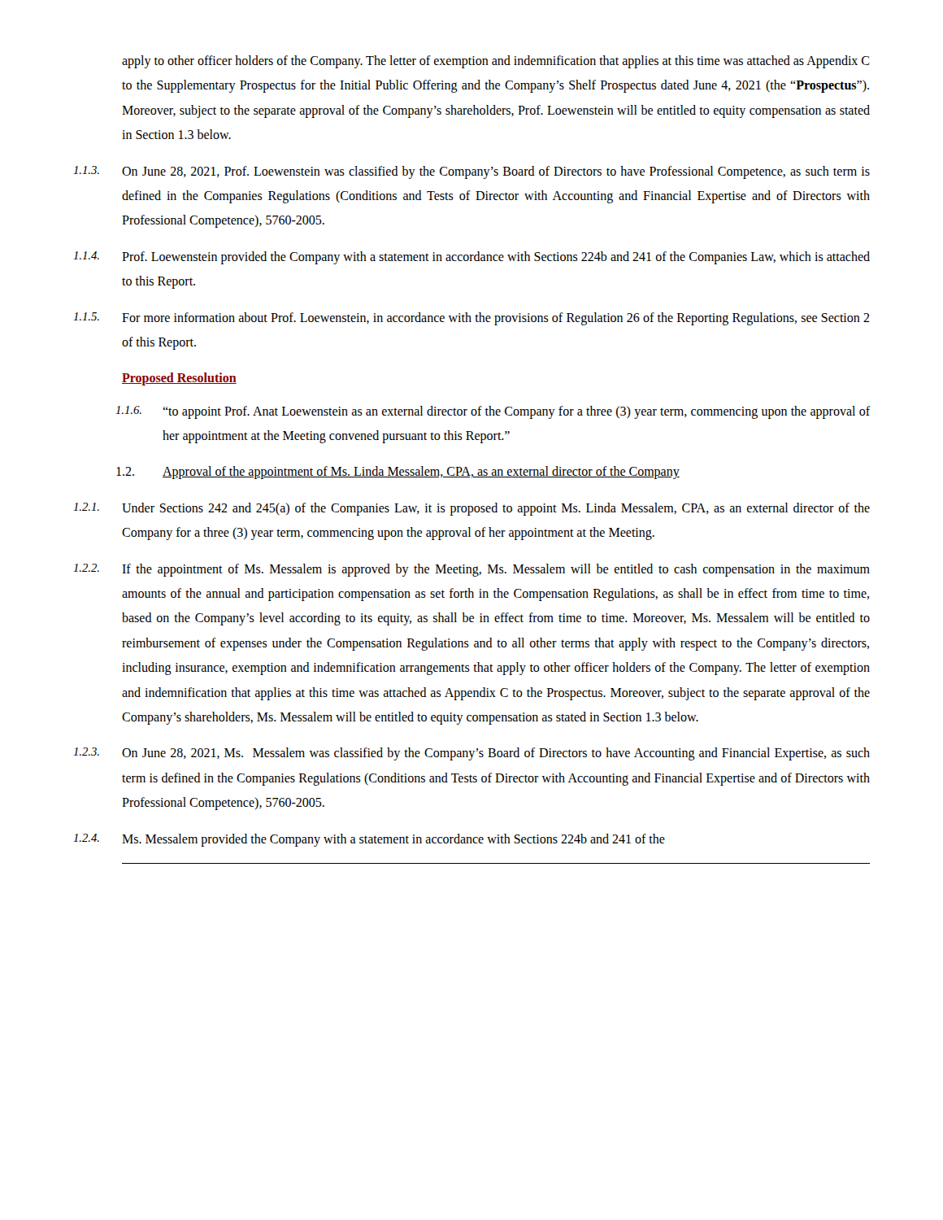apply to other officer holders of the Company. The letter of exemption and indemnification that applies at this time was attached as Appendix C to the Supplementary Prospectus for the Initial Public Offering and the Company’s Shelf Prospectus dated June 4, 2021 (the “Prospectus”). Moreover, subject to the separate approval of the Company’s shareholders, Prof. Loewenstein will be entitled to equity compensation as stated in Section 1.3 below.
1.1.3.
On June 28, 2021, Prof. Loewenstein was classified by the Company’s Board of Directors to have Professional Competence, as such term is defined in the Companies Regulations (Conditions and Tests of Director with Accounting and Financial Expertise and of Directors with Professional Competence), 5760-2005.
1.1.4.
Prof. Loewenstein provided the Company with a statement in accordance with Sections 224b and 241 of the Companies Law, which is attached to this Report.
1.1.5.
For more information about Prof. Loewenstein, in accordance with the provisions of Regulation 26 of the Reporting Regulations, see Section 2 of this Report.
Proposed Resolution
1.1.6.
“to appoint Prof. Anat Loewenstein as an external director of the Company for a three (3) year term, commencing upon the approval of her appointment at the Meeting convened pursuant to this Report.”
1.2.
Approval of the appointment of Ms. Linda Messalem, CPA, as an external director of the Company
1.2.1.
Under Sections 242 and 245(a) of the Companies Law, it is proposed to appoint Ms. Linda Messalem, CPA, as an external director of the Company for a three (3) year term, commencing upon the approval of her appointment at the Meeting.
1.2.2.
If the appointment of Ms. Messalem is approved by the Meeting, Ms. Messalem will be entitled to cash compensation in the maximum amounts of the annual and participation compensation as set forth in the Compensation Regulations, as shall be in effect from time to time, based on the Company’s level according to its equity, as shall be in effect from time to time. Moreover, Ms. Messalem will be entitled to reimbursement of expenses under the Compensation Regulations and to all other terms that apply with respect to the Company’s directors, including insurance, exemption and indemnification arrangements that apply to other officer holders of the Company. The letter of exemption and indemnification that applies at this time was attached as Appendix C to the Prospectus. Moreover, subject to the separate approval of the Company’s shareholders, Ms. Messalem will be entitled to equity compensation as stated in Section 1.3 below.
1.2.3.
On June 28, 2021, Ms. Messalem was classified by the Company’s Board of Directors to have Accounting and Financial Expertise, as such term is defined in the Companies Regulations (Conditions and Tests of Director with Accounting and Financial Expertise and of Directors with Professional Competence), 5760-2005.
1.2.4.
Ms. Messalem provided the Company with a statement in accordance with Sections 224b and 241 of the